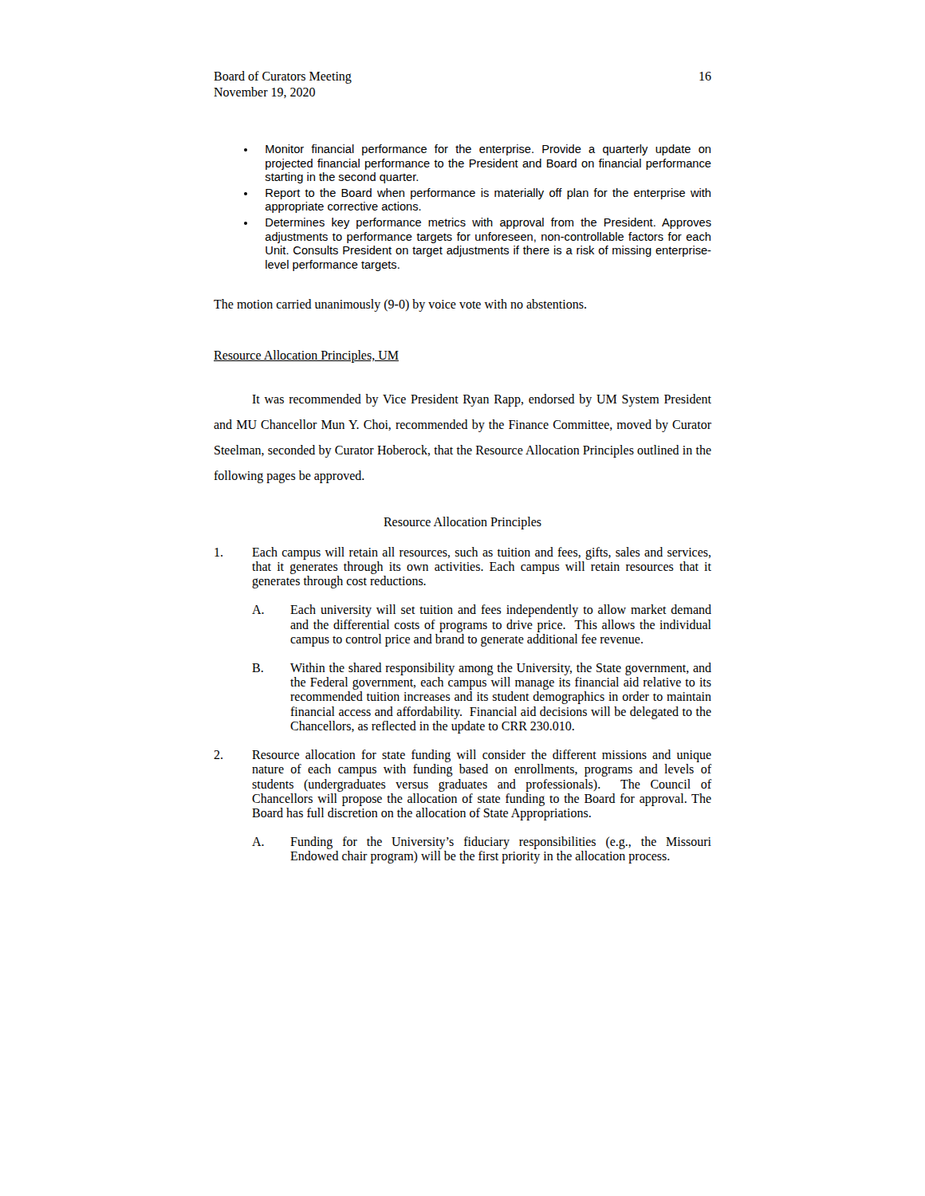Board of Curators Meeting
November 19, 2020
16
Monitor financial performance for the enterprise. Provide a quarterly update on projected financial performance to the President and Board on financial performance starting in the second quarter.
Report to the Board when performance is materially off plan for the enterprise with appropriate corrective actions.
Determines key performance metrics with approval from the President. Approves adjustments to performance targets for unforeseen, non-controllable factors for each Unit. Consults President on target adjustments if there is a risk of missing enterprise-level performance targets.
The motion carried unanimously (9-0) by voice vote with no abstentions.
Resource Allocation Principles, UM
It was recommended by Vice President Ryan Rapp, endorsed by UM System President and MU Chancellor Mun Y. Choi, recommended by the Finance Committee, moved by Curator Steelman, seconded by Curator Hoberock, that the Resource Allocation Principles outlined in the following pages be approved.
Resource Allocation Principles
Each campus will retain all resources, such as tuition and fees, gifts, sales and services, that it generates through its own activities. Each campus will retain resources that it generates through cost reductions.
Each university will set tuition and fees independently to allow market demand and the differential costs of programs to drive price. This allows the individual campus to control price and brand to generate additional fee revenue.
Within the shared responsibility among the University, the State government, and the Federal government, each campus will manage its financial aid relative to its recommended tuition increases and its student demographics in order to maintain financial access and affordability. Financial aid decisions will be delegated to the Chancellors, as reflected in the update to CRR 230.010.
Resource allocation for state funding will consider the different missions and unique nature of each campus with funding based on enrollments, programs and levels of students (undergraduates versus graduates and professionals). The Council of Chancellors will propose the allocation of state funding to the Board for approval. The Board has full discretion on the allocation of State Appropriations.
Funding for the University’s fiduciary responsibilities (e.g., the Missouri Endowed chair program) will be the first priority in the allocation process.